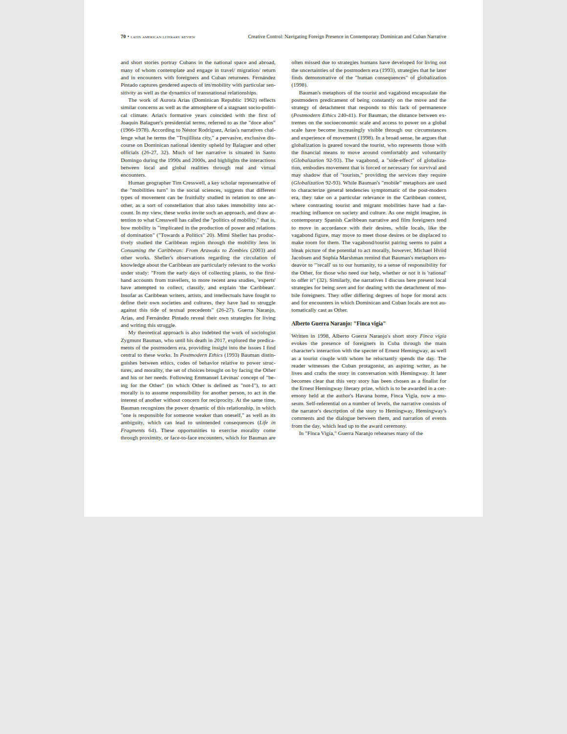70•Latin American Literary Review
Creative Control: Navigating Foreign Presence in Contemporary Dominican and Cuban Narrative
and short stories portray Cubans in the national space and abroad, many of whom contemplate and engage in travel/ migration/ return and in encounters with foreigners and Cuban returnees. Fernández Pintado captures gendered aspects of im/mobility with particular sensitivity as well as the dynamics of transnational relationships.
The work of Aurora Arias (Dominican Republic 1962) reflects similar concerns as well as the atmosphere of a stagnant socio-political climate. Arias's formative years coincided with the first of Joaquin Balaguer's presidential terms, referred to as the "doce años" (1966-1978). According to Néstor Rodríguez, Arias's narratives challenge what he terms the "Trujillista city," a pervasive, exclusive discourse on Dominican national identity upheld by Balaguer and other officials (26-27, 32). Much of her narrative is situated in Santo Domingo during the 1990s and 2000s, and highlights the interactions between local and global realities through real and virtual encounters.
Human geographer Tim Cresswell, a key scholar representative of the "mobilities turn" in the social sciences, suggests that different types of movement can be fruitfully studied in relation to one another, as a sort of constellation that also takes immobility into account. In my view, these works invite such an approach, and draw attention to what Cresswell has called the "politics of mobility," that is, how mobility is "implicated in the production of power and relations of domination" ("Towards a Politics" 20). Mimi Sheller has productively studied the Caribbean region through the mobility lens in Consuming the Caribbean: From Arawaks to Zombies (2003) and other works. Sheller's observations regarding the circulation of knowledge about the Caribbean are particularly relevant to the works under study: "From the early days of collecting plants, to the first-hand accounts from travellers, to more recent area studies, 'experts' have attempted to collect, classify, and explain 'the Caribbean'. Insofar as Caribbean writers, artists, and intellectuals have fought to define their own societies and cultures, they have had to struggle against this tide of textual precedents" (26-27). Guerra Naranjo, Arias, and Fernández Pintado reveal their own strategies for living and writing this struggle.
My theoretical approach is also indebted the work of sociologist Zygmunt Bauman, who until his death in 2017, explored the predicaments of the postmodern era, providing insight into the issues I find central to these works. In Postmodern Ethics (1993) Bauman distinguishes between ethics, codes of behavior relative to power structures, and morality, the set of choices brought on by facing the Other and his or her needs. Following Emmanuel Lévinas' concept of "being for the Other" (in which Other is defined as "not-I"), to act morally is to assume responsibility for another person, to act in the interest of another without concern for reciprocity. At the same time, Bauman recognizes the power dynamic of this relationship, in which "one is responsible for someone weaker than oneself," as well as its ambiguity, which can lead to unintended consequences (Life in Fragments 64). These opportunities to exercise morality come through proximity, or face-to-face encounters, which for Bauman are often missed due to strategies humans have developed for living out the uncertainties of the postmodern era (1993), strategies that he later finds demonstrative of the "human consequences" of globalization (1998).
Bauman's metaphors of the tourist and vagabond encapsulate the postmodern predicament of being constantly on the move and the strategy of detachment that responds to this lack of permanence (Postmodern Ethics 240-41). For Bauman, the distance between extremes on the socioeconomic scale and access to power on a global scale have become increasingly visible through our circumstances and experience of movement (1998). In a broad sense, he argues that globalization is geared toward the tourist, who represents those with the financial means to move around comfortably and voluntarily (Globalization 92-93). The vagabond, a "side-effect" of globalization, embodies movement that is forced or necessary for survival and may shadow that of "tourists," providing the services they require (Globalization 92-93). While Bauman's "mobile" metaphors are used to characterize general tendencies symptomatic of the post-modern era, they take on a particular relevance in the Caribbean context, where contrasting tourist and migrant mobilities have had a far-reaching influence on society and culture. As one might imagine, in contemporary Spanish Caribbean narrative and film foreigners tend to move in accordance with their desires, while locals, like the vagabond figure, may move to meet those desires or be displaced to make room for them. The vagabond/tourist pairing seems to paint a bleak picture of the potential to act morally, however, Michael Hviid Jacobsen and Sophia Marshman remind that Bauman's metaphors endeavor to "'recall' us to our humanity, to a sense of responsibility for the Other, for those who need our help, whether or not it is 'rational' to offer it" (32). Similarly, the narratives I discuss here present local strategies for being seen and for dealing with the detachment of mobile foreigners. They offer differing degrees of hope for moral acts and for encounters in which Dominican and Cuban locals are not automatically cast as Other.
Alberto Guerra Naranjo: "Finca vigía"
Written in 1998, Alberto Guerra Naranjo's short story Finca vigía evokes the presence of foreigners in Cuba through the main character's interaction with the specter of Ernest Hemingway, as well as a tourist couple with whom he reluctantly spends the day. The reader witnesses the Cuban protagonist, an aspiring writer, as he lives and crafts the story in conversation with Hemingway. It later becomes clear that this very story has been chosen as a finalist for the Ernest Hemingway literary prize, which is to be awarded in a ceremony held at the author's Havana home, Finca Vigía, now a museum. Self-referential on a number of levels, the narrative consists of the narrator's description of the story to Hemingway, Hemingway's comments and the dialogue between them, and narration of events from the day, which lead up to the award ceremony.
In "Finca Vigía," Guerra Naranjo rehearses many of the